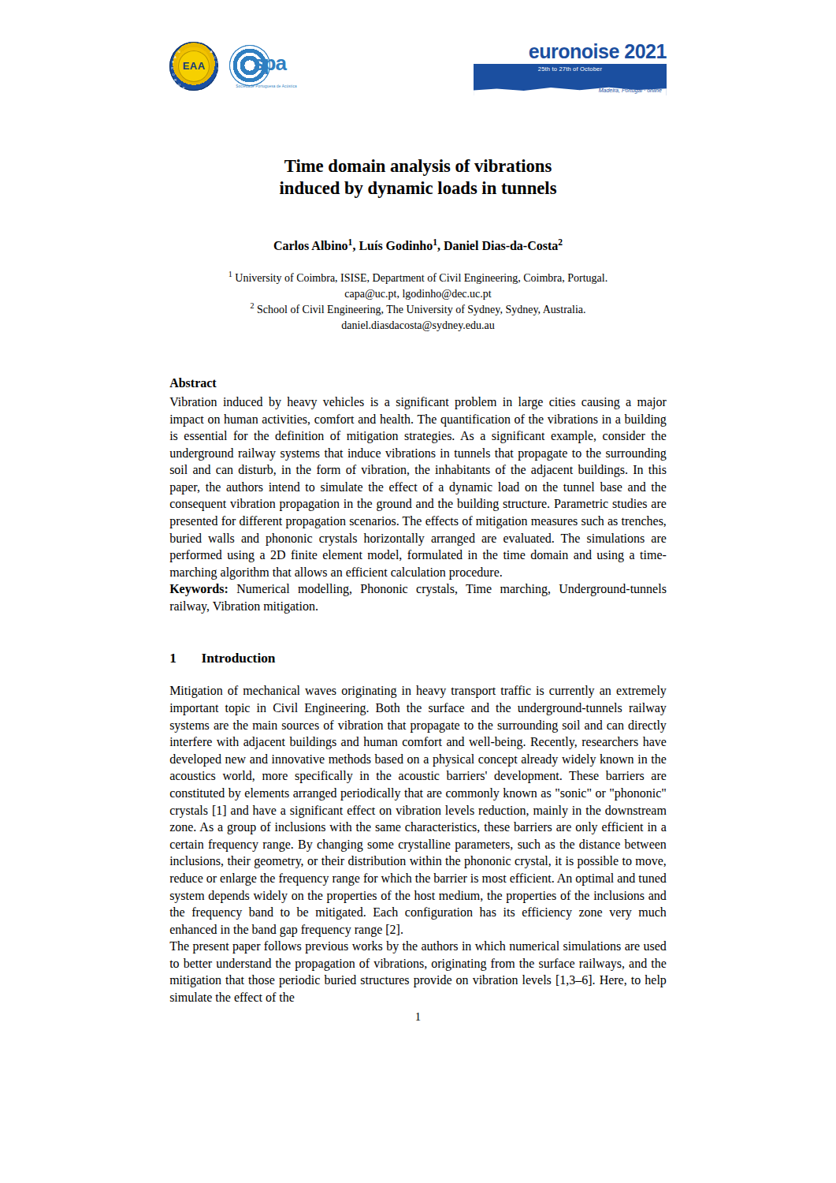E U R O P E A N A C O U S T I C
EAA
spa
Sociedade Portuguesa de Acústica
euronoise 2021
25th to 27th of October
Madeira, Portugal · online
Time domain analysis of vibrations
induced by dynamic loads in tunnels
Carlos Albino1, Luís Godinho1, Daniel Dias-da-Costa2
1 University of Coimbra, ISISE, Department of Civil Engineering, Coimbra, Portugal.
capa@uc.pt, lgodinho@dec.uc.pt
2 School of Civil Engineering, The University of Sydney, Sydney, Australia.
daniel.diasdacosta@sydney.edu.au
Abstract
Vibration induced by heavy vehicles is a significant problem in large cities causing a major impact on human activities, comfort and health. The quantification of the vibrations in a building is essential for the definition of mitigation strategies. As a significant example, consider the underground railway systems that induce vibrations in tunnels that propagate to the surrounding soil and can disturb, in the form of vibration, the inhabitants of the adjacent buildings. In this paper, the authors intend to simulate the effect of a dynamic load on the tunnel base and the consequent vibration propagation in the ground and the building structure. Parametric studies are presented for different propagation scenarios. The effects of mitigation measures such as trenches, buried walls and phononic crystals horizontally arranged are evaluated. The simulations are performed using a 2D finite element model, formulated in the time domain and using a time-marching algorithm that allows an efficient calculation procedure.
Keywords: Numerical modelling, Phononic crystals, Time marching, Underground-tunnels railway, Vibration mitigation.
1 Introduction
Mitigation of mechanical waves originating in heavy transport traffic is currently an extremely important topic in Civil Engineering. Both the surface and the underground-tunnels railway systems are the main sources of vibration that propagate to the surrounding soil and can directly interfere with adjacent buildings and human comfort and well-being. Recently, researchers have developed new and innovative methods based on a physical concept already widely known in the acoustics world, more specifically in the acoustic barriers' development. These barriers are constituted by elements arranged periodically that are commonly known as "sonic" or "phononic" crystals [1] and have a significant effect on vibration levels reduction, mainly in the downstream zone. As a group of inclusions with the same characteristics, these barriers are only efficient in a certain frequency range. By changing some crystalline parameters, such as the distance between inclusions, their geometry, or their distribution within the phononic crystal, it is possible to move, reduce or enlarge the frequency range for which the barrier is most efficient. An optimal and tuned system depends widely on the properties of the host medium, the properties of the inclusions and the frequency band to be mitigated. Each configuration has its efficiency zone very much enhanced in the band gap frequency range [2].
The present paper follows previous works by the authors in which numerical simulations are used to better understand the propagation of vibrations, originating from the surface railways, and the mitigation that those periodic buried structures provide on vibration levels [1,3–6]. Here, to help simulate the effect of the
1